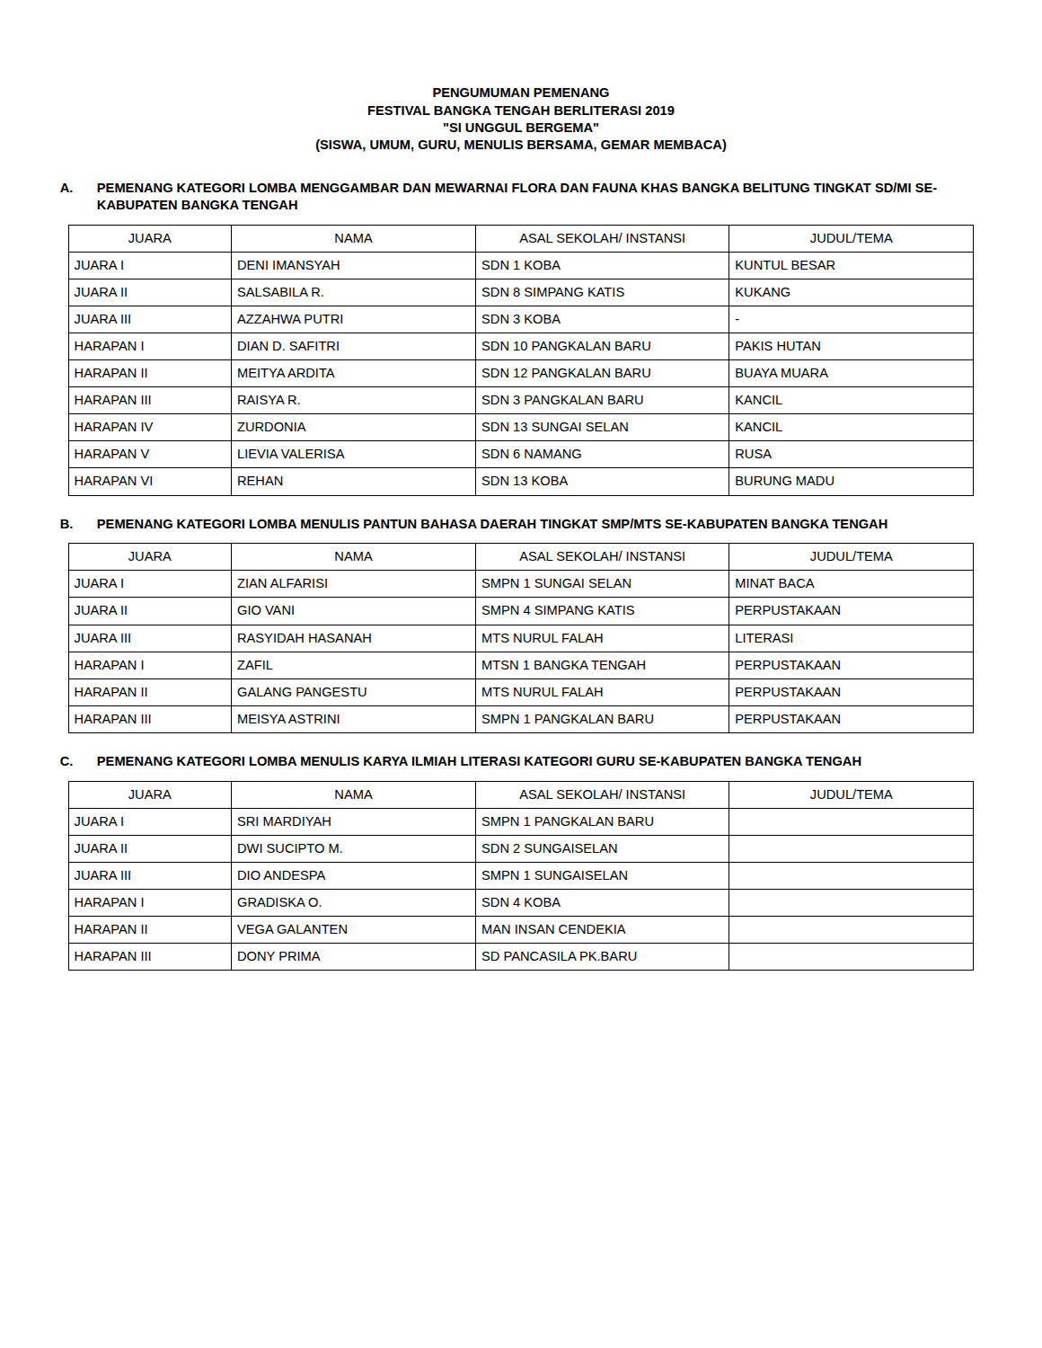PENGUMUMAN PEMENANG
FESTIVAL BANGKA TENGAH BERLITERASI 2019
"SI UNGGUL BERGEMA"
(SISWA, UMUM, GURU, MENULIS BERSAMA, GEMAR MEMBACA)
A. Pemenang kategori lomba menggambar dan mewarnai flora dan fauna khas Bangka Belitung tingkat SD/MI se-Kabupaten Bangka Tengah
| JUARA | NAMA | ASAL SEKOLAH/ INSTANSI | JUDUL/TEMA |
| --- | --- | --- | --- |
| JUARA I | DENI IMANSYAH | SDN 1 KOBA | KUNTUL BESAR |
| JUARA II | SALSABILA R. | SDN 8 SIMPANG KATIS | KUKANG |
| JUARA III | AZZAHWA PUTRI | SDN 3 KOBA | - |
| HARAPAN I | DIAN D. SAFITRI | SDN 10 PANGKALAN BARU | PAKIS HUTAN |
| HARAPAN II | MEITYA ARDITA | SDN 12 PANGKALAN BARU | BUAYA MUARA |
| HARAPAN III | RAISYA R. | SDN 3 PANGKALAN BARU | KANCIL |
| HARAPAN IV | ZURDONIA | SDN 13 SUNGAI SELAN | KANCIL |
| HARAPAN V | LIEVIA VALERISA | SDN 6 NAMANG | RUSA |
| HARAPAN VI | REHAN | SDN 13 KOBA | BURUNG MADU |
B. Pemenang kategori lomba menulis pantun bahasa daerah tingkat SMP/MTs se-Kabupaten Bangka Tengah
| JUARA | NAMA | ASAL SEKOLAH/ INSTANSI | JUDUL/TEMA |
| --- | --- | --- | --- |
| JUARA I | ZIAN ALFARISI | SMPN 1 SUNGAI SELAN | MINAT BACA |
| JUARA II | GIO VANI | SMPN 4 SIMPANG KATIS | PERPUSTAKAAN |
| JUARA III | RASYIDAH HASANAH | MTS NURUL FALAH | LITERASI |
| HARAPAN I | ZAFIL | MTSN 1 BANGKA TENGAH | PERPUSTAKAAN |
| HARAPAN II | GALANG PANGESTU | MTS NURUL FALAH | PERPUSTAKAAN |
| HARAPAN III | MEISYA ASTRINI | SMPN 1 PANGKALAN BARU | PERPUSTAKAAN |
C. Pemenang kategori lomba menulis karya ilmiah literasi kategori guru se-Kabupaten Bangka Tengah
| JUARA | NAMA | ASAL SEKOLAH/ INSTANSI | JUDUL/TEMA |
| --- | --- | --- | --- |
| JUARA I | SRI MARDIYAH | SMPN 1 PANGKALAN BARU | |
| JUARA II | DWI SUCIPTO M. | SDN 2 SUNGAISELAN | |
| JUARA III | DIO ANDESPA | SMPN 1 SUNGAISELAN | |
| HARAPAN I | GRADISKA O. | SDN 4 KOBA | |
| HARAPAN II | VEGA GALANTEN | MAN INSAN CENDEKIA | |
| HARAPAN III | DONY PRIMA | SD PANCASILA PK.BARU | |